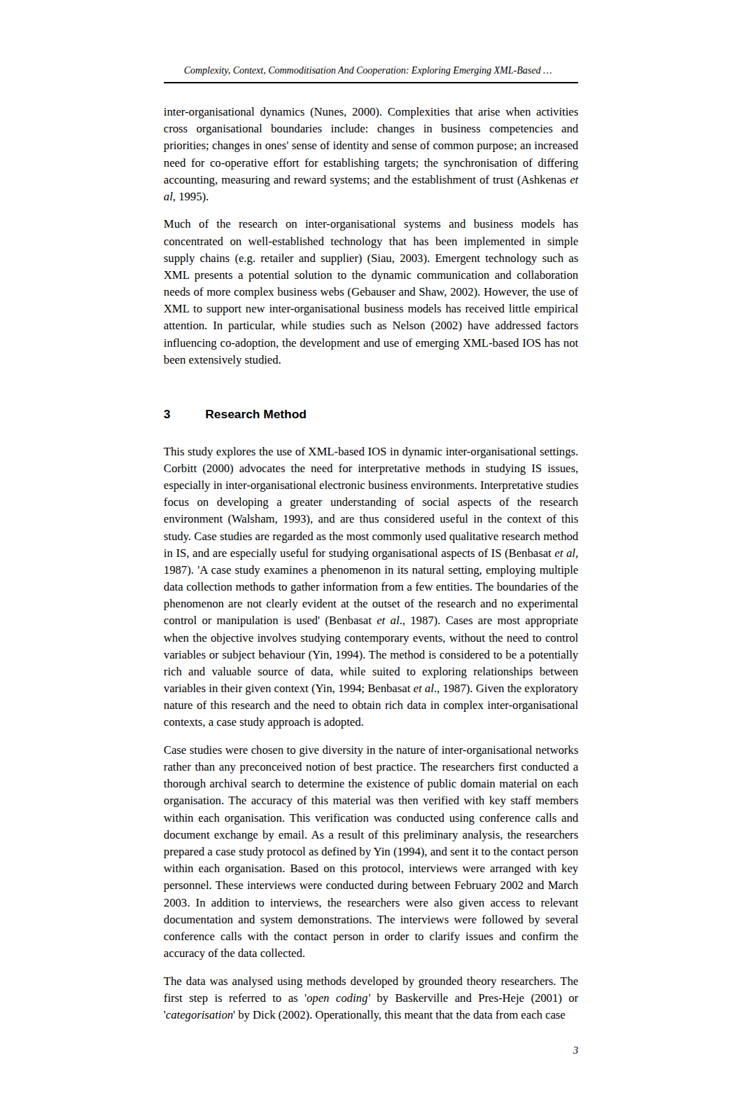Complexity, Context, Commoditisation And Cooperation: Exploring Emerging XML-Based …
inter-organisational dynamics (Nunes, 2000). Complexities that arise when activities cross organisational boundaries include: changes in business competencies and priorities; changes in ones' sense of identity and sense of common purpose; an increased need for co-operative effort for establishing targets; the synchronisation of differing accounting, measuring and reward systems; and the establishment of trust (Ashkenas et al, 1995).
Much of the research on inter-organisational systems and business models has concentrated on well-established technology that has been implemented in simple supply chains (e.g. retailer and supplier) (Siau, 2003). Emergent technology such as XML presents a potential solution to the dynamic communication and collaboration needs of more complex business webs (Gebauser and Shaw, 2002). However, the use of XML to support new inter-organisational business models has received little empirical attention. In particular, while studies such as Nelson (2002) have addressed factors influencing co-adoption, the development and use of emerging XML-based IOS has not been extensively studied.
3 Research Method
This study explores the use of XML-based IOS in dynamic inter-organisational settings. Corbitt (2000) advocates the need for interpretative methods in studying IS issues, especially in inter-organisational electronic business environments. Interpretative studies focus on developing a greater understanding of social aspects of the research environment (Walsham, 1993), and are thus considered useful in the context of this study. Case studies are regarded as the most commonly used qualitative research method in IS, and are especially useful for studying organisational aspects of IS (Benbasat et al, 1987). 'A case study examines a phenomenon in its natural setting, employing multiple data collection methods to gather information from a few entities. The boundaries of the phenomenon are not clearly evident at the outset of the research and no experimental control or manipulation is used' (Benbasat et al., 1987). Cases are most appropriate when the objective involves studying contemporary events, without the need to control variables or subject behaviour (Yin, 1994). The method is considered to be a potentially rich and valuable source of data, while suited to exploring relationships between variables in their given context (Yin, 1994; Benbasat et al., 1987). Given the exploratory nature of this research and the need to obtain rich data in complex inter-organisational contexts, a case study approach is adopted.
Case studies were chosen to give diversity in the nature of inter-organisational networks rather than any preconceived notion of best practice. The researchers first conducted a thorough archival search to determine the existence of public domain material on each organisation. The accuracy of this material was then verified with key staff members within each organisation. This verification was conducted using conference calls and document exchange by email. As a result of this preliminary analysis, the researchers prepared a case study protocol as defined by Yin (1994), and sent it to the contact person within each organisation. Based on this protocol, interviews were arranged with key personnel. These interviews were conducted during between February 2002 and March 2003. In addition to interviews, the researchers were also given access to relevant documentation and system demonstrations. The interviews were followed by several conference calls with the contact person in order to clarify issues and confirm the accuracy of the data collected.
The data was analysed using methods developed by grounded theory researchers. The first step is referred to as 'open coding' by Baskerville and Pres-Heje (2001) or 'categorisation' by Dick (2002). Operationally, this meant that the data from each case
3